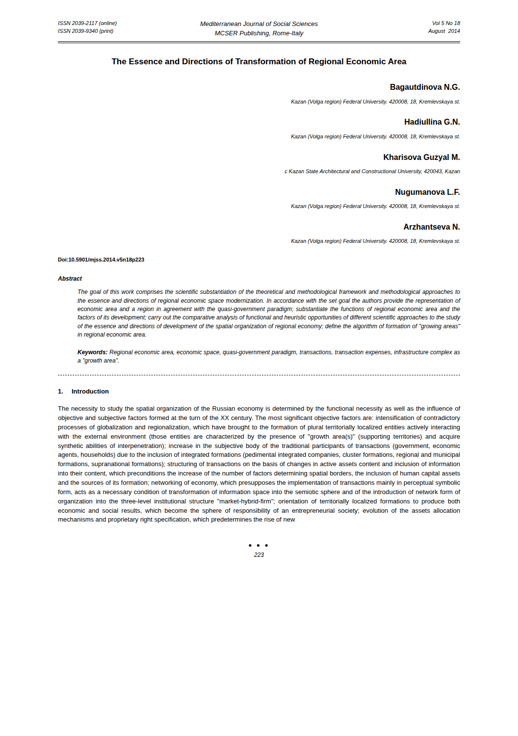| ISSN 2039-2117 (online) ISSN 2039-9340 (print) | Mediterranean Journal of Social Sciences MCSER Publishing, Rome-Italy | Vol 5 No 18 August 2014 |
The Essence and Directions of Transformation of Regional Economic Area
Bagautdinova N.G.
Kazan (Volga region) Federal University. 420008, 18, Kremlevskaya st.
Hadiullina G.N.
Kazan (Volga region) Federal University. 420008, 18, Kremlevskaya st.
Kharisova Guzyal M.
c Kazan State Architectural and Constructional University, 420043, Kazan
Nugumanova L.F.
Kazan (Volga region) Federal University. 420008, 18, Kremlevskaya st.
Arzhantseva N.
Kazan (Volga region) Federal University. 420008, 18, Kremlevskaya st.
Doi:10.5901/mjss.2014.v5n18p223
Abstract
The goal of this work comprises the scientific substantiation of the theoretical and methodological framework and methodological approaches to the essence and directions of regional economic space modernization. In accordance with the set goal the authors provide the representation of economic area and a region in agreement with the quasi-government paradigm; substantiate the functions of regional economic area and the factors of its development; carry out the comparative analysis of functional and heuristic opportunities of different scientific approaches to the study of the essence and directions of development of the spatial organization of regional economy; define the algorithm of formation of "growing areas" in regional economic area.
Keywords: Regional economic area, economic space, quasi-government paradigm, transactions, transaction expenses, infrastructure complex as a "growth area".
1. Introduction
The necessity to study the spatial organization of the Russian economy is determined by the functional necessity as well as the influence of objective and subjective factors formed at the turn of the XX century. The most significant objective factors are: intensification of contradictory processes of globalization and regionalization, which have brought to the formation of plural territorially localized entities actively interacting with the external environment (those entities are characterized by the presence of "growth area(s)" (supporting territories) and acquire synthetic abilities of interpenetration); increase in the subjective body of the traditional participants of transactions (government, economic agents, households) due to the inclusion of integrated formations (pedimental integrated companies, cluster formations, regional and municipal formations, supranational formations); structuring of transactions on the basis of changes in active assets content and inclusion of information into their content, which preconditions the increase of the number of factors determining spatial borders, the inclusion of human capital assets and the sources of its formation; networking of economy, which presupposes the implementation of transactions mainly in perceptual symbolic form, acts as a necessary condition of transformation of information space into the semiotic sphere and of the introduction of network form of organization into the three-level institutional structure "market-hybrid-firm"; orientation of territorially localized formations to produce both economic and social results, which become the sphere of responsibility of an entrepreneurial society; evolution of the assets allocation mechanisms and proprietary right specification, which predetermines the rise of new
● ● ●
223